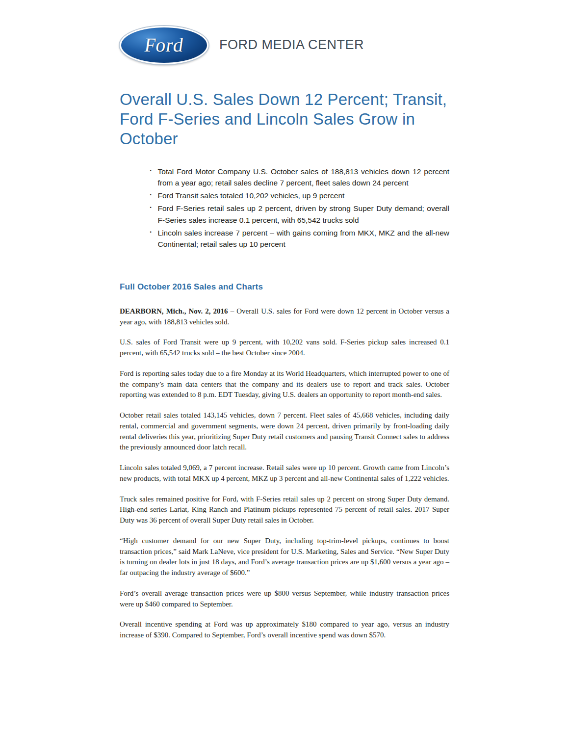FORD MEDIA CENTER
Overall U.S. Sales Down 12 Percent; Transit, Ford F-Series and Lincoln Sales Grow in October
Total Ford Motor Company U.S. October sales of 188,813 vehicles down 12 percent from a year ago; retail sales decline 7 percent, fleet sales down 24 percent
Ford Transit sales totaled 10,202 vehicles, up 9 percent
Ford F-Series retail sales up 2 percent, driven by strong Super Duty demand; overall F-Series sales increase 0.1 percent, with 65,542 trucks sold
Lincoln sales increase 7 percent – with gains coming from MKX, MKZ and the all-new Continental; retail sales up 10 percent
Full October 2016 Sales and Charts
DEARBORN, Mich., Nov. 2, 2016 – Overall U.S. sales for Ford were down 12 percent in October versus a year ago, with 188,813 vehicles sold.
U.S. sales of Ford Transit were up 9 percent, with 10,202 vans sold. F-Series pickup sales increased 0.1 percent, with 65,542 trucks sold – the best October since 2004.
Ford is reporting sales today due to a fire Monday at its World Headquarters, which interrupted power to one of the company’s main data centers that the company and its dealers use to report and track sales. October reporting was extended to 8 p.m. EDT Tuesday, giving U.S. dealers an opportunity to report month-end sales.
October retail sales totaled 143,145 vehicles, down 7 percent. Fleet sales of 45,668 vehicles, including daily rental, commercial and government segments, were down 24 percent, driven primarily by front-loading daily rental deliveries this year, prioritizing Super Duty retail customers and pausing Transit Connect sales to address the previously announced door latch recall.
Lincoln sales totaled 9,069, a 7 percent increase. Retail sales were up 10 percent. Growth came from Lincoln’s new products, with total MKX up 4 percent, MKZ up 3 percent and all-new Continental sales of 1,222 vehicles.
Truck sales remained positive for Ford, with F-Series retail sales up 2 percent on strong Super Duty demand. High-end series Lariat, King Ranch and Platinum pickups represented 75 percent of retail sales. 2017 Super Duty was 36 percent of overall Super Duty retail sales in October.
“High customer demand for our new Super Duty, including top-trim-level pickups, continues to boost transaction prices,” said Mark LaNeve, vice president for U.S. Marketing, Sales and Service. “New Super Duty is turning on dealer lots in just 18 days, and Ford’s average transaction prices are up $1,600 versus a year ago – far outpacing the industry average of $600.”
Ford’s overall average transaction prices were up $800 versus September, while industry transaction prices were up $460 compared to September.
Overall incentive spending at Ford was up approximately $180 compared to year ago, versus an industry increase of $390. Compared to September, Ford’s overall incentive spend was down $570.